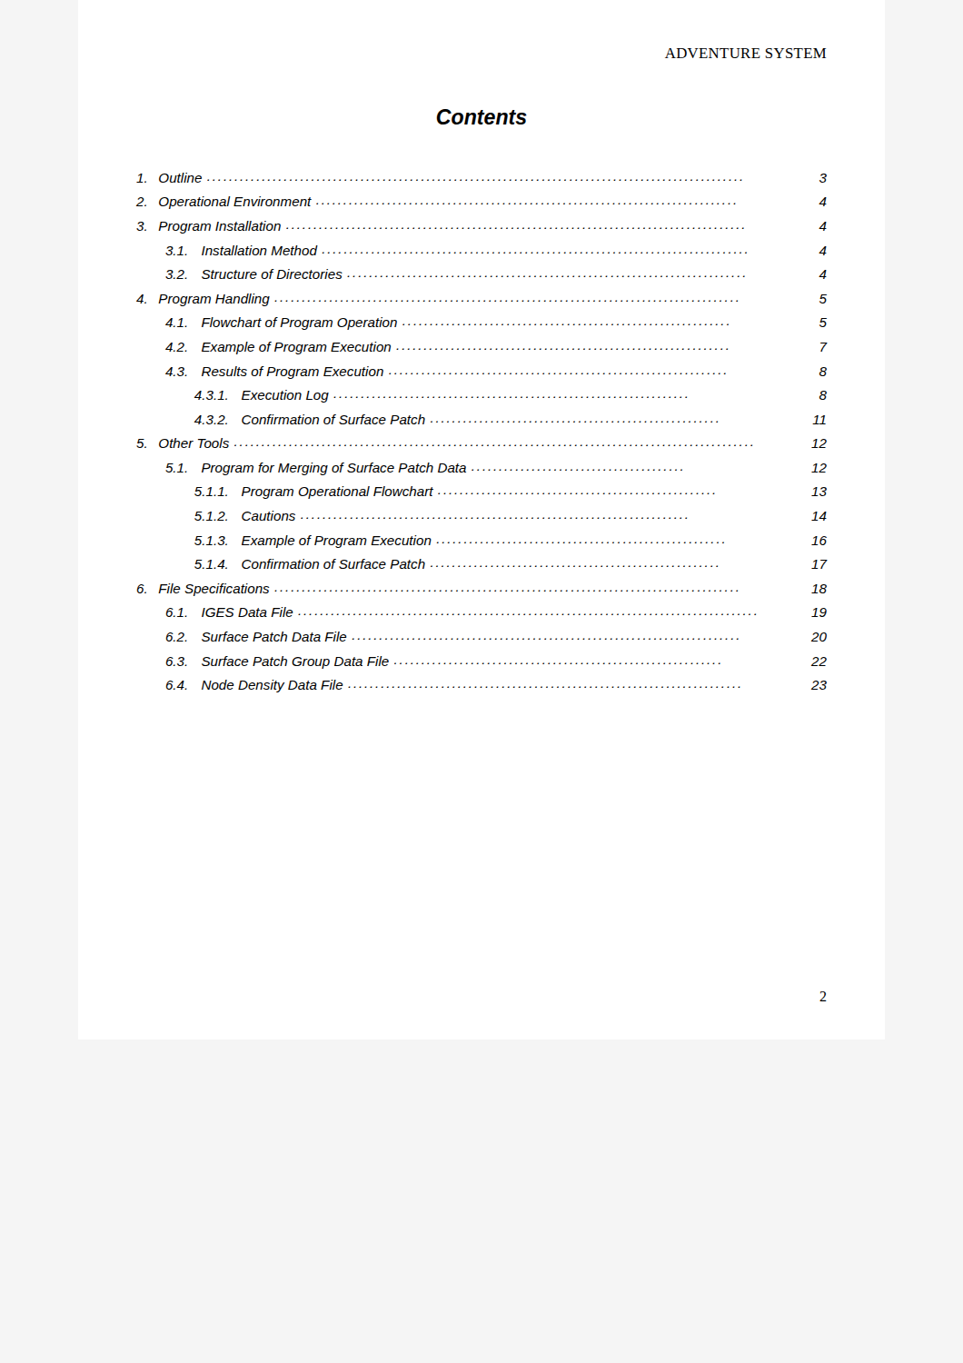ADVENTURE SYSTEM
Contents
1. Outline .................................................................................................. 3
2. Operational Environment ............................................................................. 4
3. Program Installation .................................................................................... 4
3.1. Installation Method .............................................................................. 4
3.2. Structure of Directories ......................................................................... 4
4. Program Handling ..................................................................................... 5
4.1. Flowchart of Program Operation ............................................................ 5
4.2. Example of Program Execution ............................................................. 7
4.3. Results of Program Execution .............................................................. 8
4.3.1. Execution Log ................................................................. 8
4.3.2. Confirmation of Surface Patch ..................................................... 11
5. Other Tools ............................................................................................... 12
5.1. Program for Merging of Surface Patch Data ....................................... 12
5.1.1. Program Operational Flowchart ................................................... 13
5.1.2. Cautions ....................................................................... 14
5.1.3. Example of Program Execution ..................................................... 16
5.1.4. Confirmation of Surface Patch ..................................................... 17
6. File Specifications ..................................................................................... 18
6.1. IGES Data File .................................................................................... 19
6.2. Surface Patch Data File ....................................................................... 20
6.3. Surface Patch Group Data File ............................................................ 22
6.4. Node Density Data File ........................................................................ 23
2